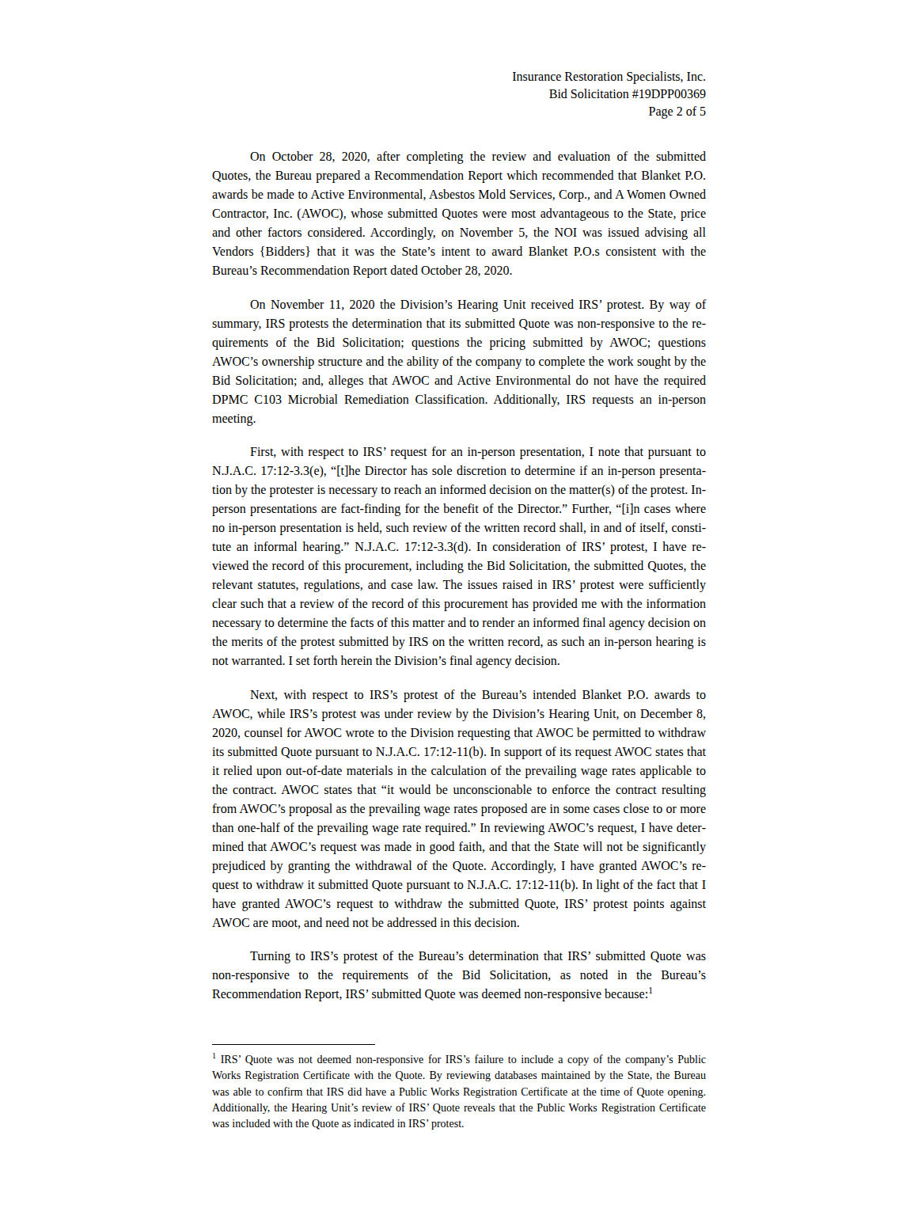Insurance Restoration Specialists, Inc.
Bid Solicitation #19DPP00369
Page 2 of 5
On October 28, 2020, after completing the review and evaluation of the submitted Quotes, the Bureau prepared a Recommendation Report which recommended that Blanket P.O. awards be made to Active Environmental, Asbestos Mold Services, Corp., and A Women Owned Contractor, Inc. (AWOC), whose submitted Quotes were most advantageous to the State, price and other factors considered. Accordingly, on November 5, the NOI was issued advising all Vendors {Bidders} that it was the State’s intent to award Blanket P.O.s consistent with the Bureau’s Recommendation Report dated October 28, 2020.
On November 11, 2020 the Division’s Hearing Unit received IRS’ protest. By way of summary, IRS protests the determination that its submitted Quote was non-responsive to the requirements of the Bid Solicitation; questions the pricing submitted by AWOC; questions AWOC’s ownership structure and the ability of the company to complete the work sought by the Bid Solicitation; and, alleges that AWOC and Active Environmental do not have the required DPMC C103 Microbial Remediation Classification. Additionally, IRS requests an in-person meeting.
First, with respect to IRS’ request for an in-person presentation, I note that pursuant to N.J.A.C. 17:12-3.3(e), “[t]he Director has sole discretion to determine if an in-person presentation by the protester is necessary to reach an informed decision on the matter(s) of the protest. In-person presentations are fact-finding for the benefit of the Director.” Further, “[i]n cases where no in-person presentation is held, such review of the written record shall, in and of itself, constitute an informal hearing.” N.J.A.C. 17:12-3.3(d). In consideration of IRS’ protest, I have reviewed the record of this procurement, including the Bid Solicitation, the submitted Quotes, the relevant statutes, regulations, and case law. The issues raised in IRS’ protest were sufficiently clear such that a review of the record of this procurement has provided me with the information necessary to determine the facts of this matter and to render an informed final agency decision on the merits of the protest submitted by IRS on the written record, as such an in-person hearing is not warranted. I set forth herein the Division’s final agency decision.
Next, with respect to IRS’s protest of the Bureau’s intended Blanket P.O. awards to AWOC, while IRS’s protest was under review by the Division’s Hearing Unit, on December 8, 2020, counsel for AWOC wrote to the Division requesting that AWOC be permitted to withdraw its submitted Quote pursuant to N.J.A.C. 17:12-11(b). In support of its request AWOC states that it relied upon out-of-date materials in the calculation of the prevailing wage rates applicable to the contract. AWOC states that “it would be unconscionable to enforce the contract resulting from AWOC’s proposal as the prevailing wage rates proposed are in some cases close to or more than one-half of the prevailing wage rate required.” In reviewing AWOC’s request, I have determined that AWOC’s request was made in good faith, and that the State will not be significantly prejudiced by granting the withdrawal of the Quote. Accordingly, I have granted AWOC’s request to withdraw it submitted Quote pursuant to N.J.A.C. 17:12-11(b). In light of the fact that I have granted AWOC’s request to withdraw the submitted Quote, IRS’ protest points against AWOC are moot, and need not be addressed in this decision.
Turning to IRS’s protest of the Bureau’s determination that IRS’ submitted Quote was non-responsive to the requirements of the Bid Solicitation, as noted in the Bureau’s Recommendation Report, IRS’ submitted Quote was deemed non-responsive because:1
1 IRS’ Quote was not deemed non-responsive for IRS’s failure to include a copy of the company’s Public Works Registration Certificate with the Quote. By reviewing databases maintained by the State, the Bureau was able to confirm that IRS did have a Public Works Registration Certificate at the time of Quote opening. Additionally, the Hearing Unit’s review of IRS’ Quote reveals that the Public Works Registration Certificate was included with the Quote as indicated in IRS’ protest.